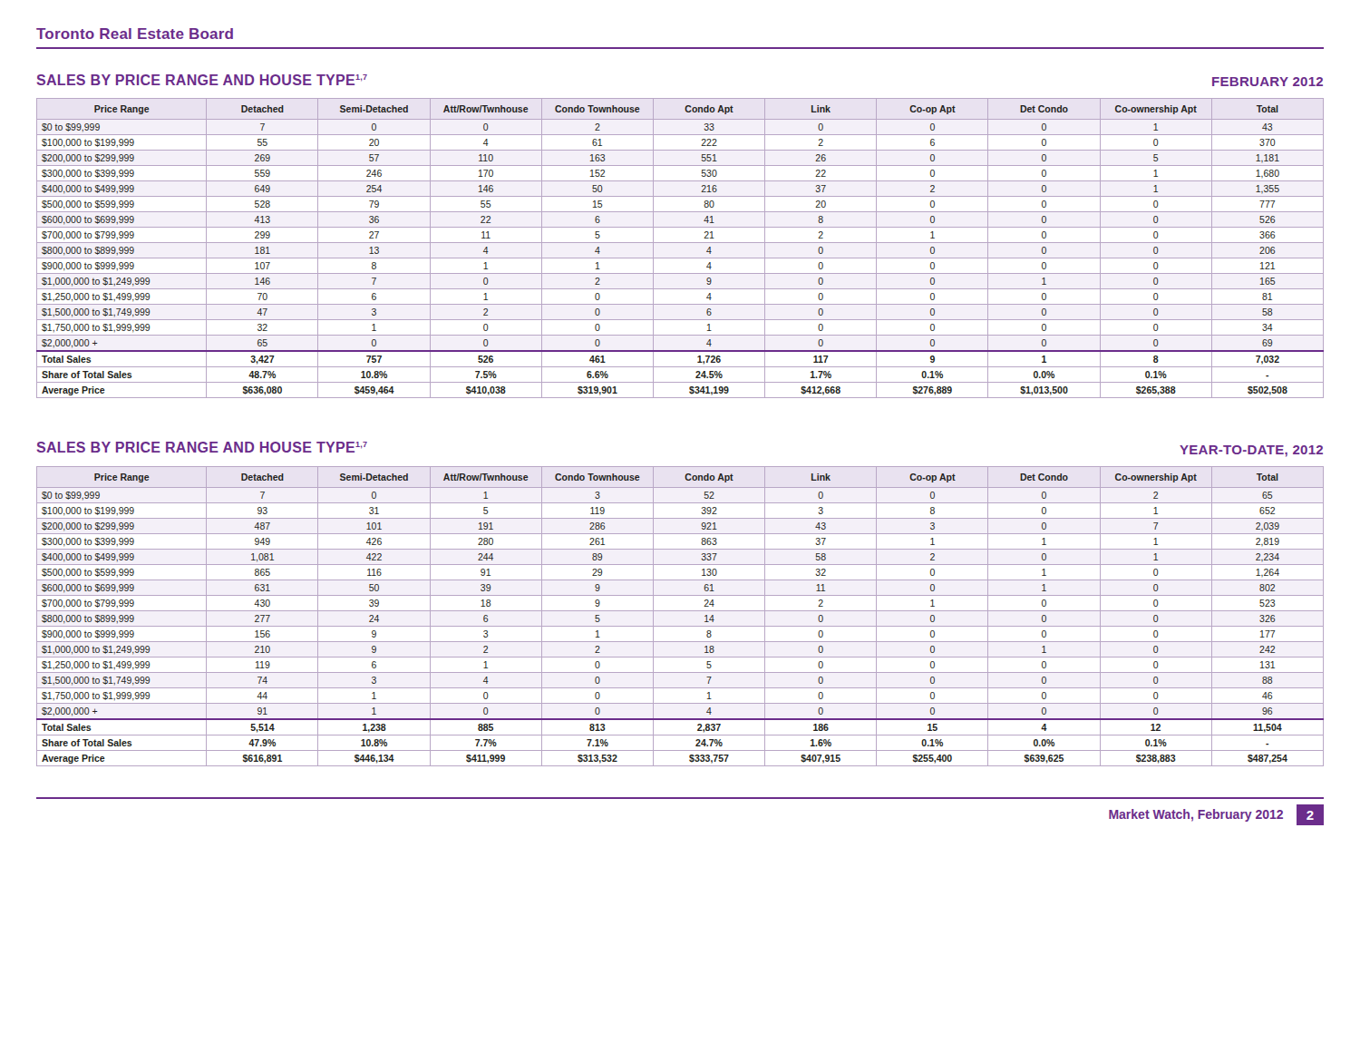Toronto Real Estate Board
SALES BY PRICE RANGE AND HOUSE TYPE1,7
FEBRUARY 2012
| Price Range | Detached | Semi-Detached | Att/Row/Twnhouse | Condo Townhouse | Condo Apt | Link | Co-op Apt | Det Condo | Co-ownership Apt | Total |
| --- | --- | --- | --- | --- | --- | --- | --- | --- | --- | --- |
| $0 to $99,999 | 7 | 0 | 0 | 2 | 33 | 0 | 0 | 0 | 1 | 43 |
| $100,000 to $199,999 | 55 | 20 | 4 | 61 | 222 | 2 | 6 | 0 | 0 | 370 |
| $200,000 to $299,999 | 269 | 57 | 110 | 163 | 551 | 26 | 0 | 0 | 5 | 1,181 |
| $300,000 to $399,999 | 559 | 246 | 170 | 152 | 530 | 22 | 0 | 0 | 1 | 1,680 |
| $400,000 to $499,999 | 649 | 254 | 146 | 50 | 216 | 37 | 2 | 0 | 1 | 1,355 |
| $500,000 to $599,999 | 528 | 79 | 55 | 15 | 80 | 20 | 0 | 0 | 0 | 777 |
| $600,000 to $699,999 | 413 | 36 | 22 | 6 | 41 | 8 | 0 | 0 | 0 | 526 |
| $700,000 to $799,999 | 299 | 27 | 11 | 5 | 21 | 2 | 1 | 0 | 0 | 366 |
| $800,000 to $899,999 | 181 | 13 | 4 | 4 | 4 | 0 | 0 | 0 | 0 | 206 |
| $900,000 to $999,999 | 107 | 8 | 1 | 1 | 4 | 0 | 0 | 0 | 0 | 121 |
| $1,000,000 to $1,249,999 | 146 | 7 | 0 | 2 | 9 | 0 | 0 | 1 | 0 | 165 |
| $1,250,000 to $1,499,999 | 70 | 6 | 1 | 0 | 4 | 0 | 0 | 0 | 0 | 81 |
| $1,500,000 to $1,749,999 | 47 | 3 | 2 | 0 | 6 | 0 | 0 | 0 | 0 | 58 |
| $1,750,000 to $1,999,999 | 32 | 1 | 0 | 0 | 1 | 0 | 0 | 0 | 0 | 34 |
| $2,000,000 + | 65 | 0 | 0 | 0 | 4 | 0 | 0 | 0 | 0 | 69 |
| Total Sales | 3,427 | 757 | 526 | 461 | 1,726 | 117 | 9 | 1 | 8 | 7,032 |
| Share of Total Sales | 48.7% | 10.8% | 7.5% | 6.6% | 24.5% | 1.7% | 0.1% | 0.0% | 0.1% | - |
| Average Price | $636,080 | $459,464 | $410,038 | $319,901 | $341,199 | $412,668 | $276,889 | $1,013,500 | $265,388 | $502,508 |
SALES BY PRICE RANGE AND HOUSE TYPE1,7
YEAR-TO-DATE, 2012
| Price Range | Detached | Semi-Detached | Att/Row/Twnhouse | Condo Townhouse | Condo Apt | Link | Co-op Apt | Det Condo | Co-ownership Apt | Total |
| --- | --- | --- | --- | --- | --- | --- | --- | --- | --- | --- |
| $0 to $99,999 | 7 | 0 | 1 | 3 | 52 | 0 | 0 | 0 | 2 | 65 |
| $100,000 to $199,999 | 93 | 31 | 5 | 119 | 392 | 3 | 8 | 0 | 1 | 652 |
| $200,000 to $299,999 | 487 | 101 | 191 | 286 | 921 | 43 | 3 | 0 | 7 | 2,039 |
| $300,000 to $399,999 | 949 | 426 | 280 | 261 | 863 | 37 | 1 | 1 | 1 | 2,819 |
| $400,000 to $499,999 | 1,081 | 422 | 244 | 89 | 337 | 58 | 2 | 0 | 1 | 2,234 |
| $500,000 to $599,999 | 865 | 116 | 91 | 29 | 130 | 32 | 0 | 1 | 0 | 1,264 |
| $600,000 to $699,999 | 631 | 50 | 39 | 9 | 61 | 11 | 0 | 1 | 0 | 802 |
| $700,000 to $799,999 | 430 | 39 | 18 | 9 | 24 | 2 | 1 | 0 | 0 | 523 |
| $800,000 to $899,999 | 277 | 24 | 6 | 5 | 14 | 0 | 0 | 0 | 0 | 326 |
| $900,000 to $999,999 | 156 | 9 | 3 | 1 | 8 | 0 | 0 | 0 | 0 | 177 |
| $1,000,000 to $1,249,999 | 210 | 9 | 2 | 2 | 18 | 0 | 0 | 1 | 0 | 242 |
| $1,250,000 to $1,499,999 | 119 | 6 | 1 | 0 | 5 | 0 | 0 | 0 | 0 | 131 |
| $1,500,000 to $1,749,999 | 74 | 3 | 4 | 0 | 7 | 0 | 0 | 0 | 0 | 88 |
| $1,750,000 to $1,999,999 | 44 | 1 | 0 | 0 | 1 | 0 | 0 | 0 | 0 | 46 |
| $2,000,000 + | 91 | 1 | 0 | 0 | 4 | 0 | 0 | 0 | 0 | 96 |
| Total Sales | 5,514 | 1,238 | 885 | 813 | 2,837 | 186 | 15 | 4 | 12 | 11,504 |
| Share of Total Sales | 47.9% | 10.8% | 7.7% | 7.1% | 24.7% | 1.6% | 0.1% | 0.0% | 0.1% | - |
| Average Price | $616,891 | $446,134 | $411,999 | $313,532 | $333,757 | $407,915 | $255,400 | $639,625 | $238,883 | $487,254 |
Market Watch, February 2012
2